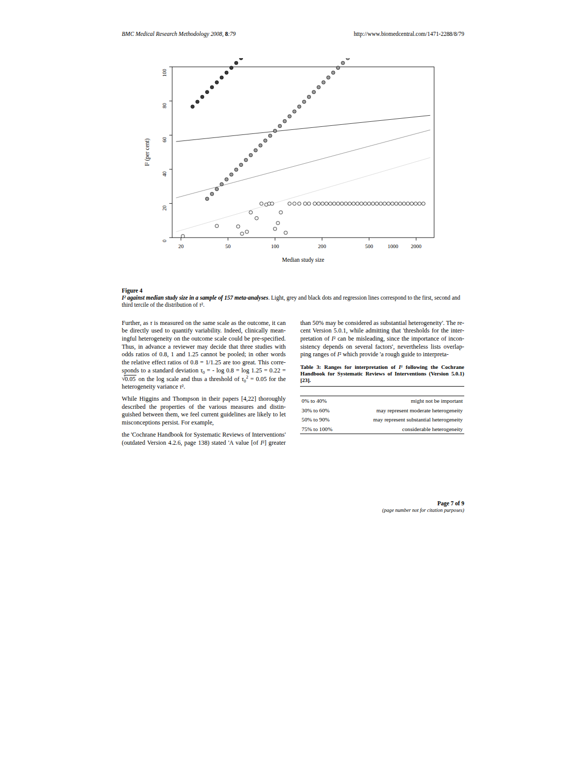BMC Medical Research Methodology 2008, 8:79
http://www.biomedcentral.com/1471-2288/8/79
0 20 40 60 80 100 I² (per cent) 20 50 100 200 500 1000 2000 Median study size
Figure 4
I² against median study size in a sample of 157 meta-analyses. Light, grey and black dots and regression lines correspond to the first, second and third tercile of the distribution of τ².
Further, as τ is measured on the same scale as the outcome, it can be directly used to quantify variability. Indeed, clinically meaningful heterogeneity on the outcome scale could be pre-specified. Thus, in advance a reviewer may decide that three studies with odds ratios of 0.8, 1 and 1.25 cannot be pooled; in other words the relative effect ratios of 0.8 = 1/1.25 are too great. This corresponds to a standard deviation τ0 = - log 0.8 = log 1.25 = 0.22 = 0.05 on the log scale and thus a threshold of τ02 = 0.05 for the heterogeneity variance τ².
While Higgins and Thompson in their papers [4,22] thoroughly described the properties of the various measures and distinguished between them, we feel current guidelines are likely to let misconceptions persist. For example,
the 'Cochrane Handbook for Systematic Reviews of Interventions' (outdated Version 4.2.6, page 138) stated 'A value [of I²] greater than 50% may be considered as substantial heterogeneity'. The recent Version 5.0.1, while admitting that 'thresholds for the interpretation of I² can be misleading, since the importance of inconsistency depends on several factors', nevertheless lists overlapping ranges of I² which provide 'a rough guide to interpreta-
Table 3: Ranges for interpretation of I² following the Cochrane Handbook for Systematic Reviews of Interventions (Version 5.0.1) [23].
| 0% to 40% | might not be important |
| 30% to 60% | may represent moderate heterogeneity |
| 50% to 90% | may represent substantial heterogeneity |
| 75% to 100% | considerable heterogeneity |
Page 7 of 9
(page number not for citation purposes)